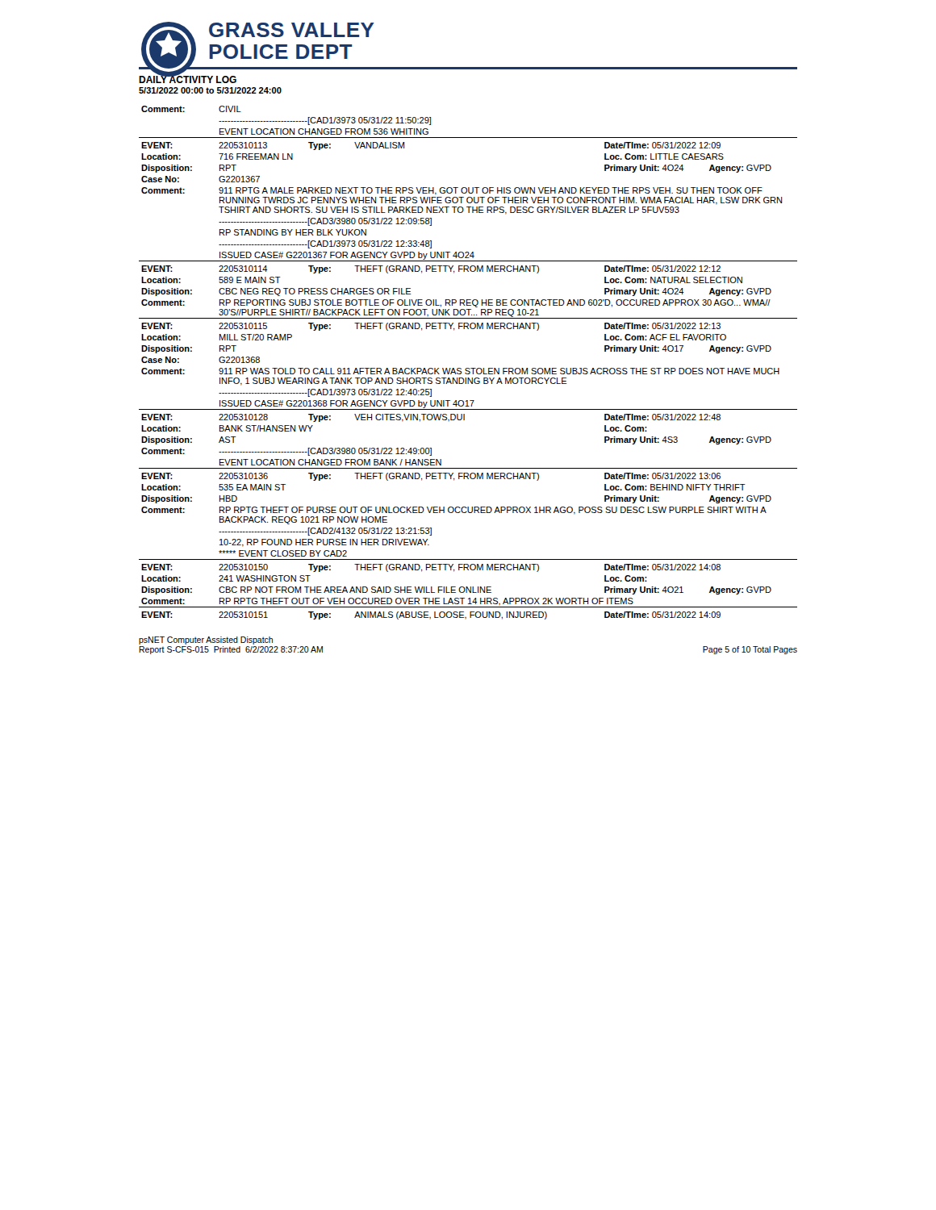GRASS VALLEY
POLICE DEPT
DAILY ACTIVITY LOG
5/31/2022 00:00 to 5/31/2022 24:00
| Comment: | CIVIL |
| | ------------------------------[CAD1/3973 05/31/22 11:50:29] |
| | EVENT LOCATION CHANGED FROM 536 WHITING |
| EVENT: | 2205310113 | Type: | VANDALISM | Date/TIme: 05/31/2022 12:09 |
| Location: | 716 FREEMAN LN | Loc. Com: LITTLE CAESARS |
| Disposition: | RPT | Primary Unit: 4O24 | Agency: GVPD |
| Case No: | G2201367 |
| Comment: | 911 RPTG A MALE PARKED NEXT TO THE RPS VEH, GOT OUT OF HIS OWN VEH AND KEYED THE RPS VEH. SU THEN TOOK OFF RUNNING TWRDS JC PENNYS WHEN THE RPS WIFE GOT OUT OF THEIR VEH TO CONFRONT HIM. WMA FACIAL HAR, LSW DRK GRN TSHIRT AND SHORTS. SU VEH IS STILL PARKED NEXT TO THE RPS, DESC GRY/SILVER BLAZER LP 5FUV593 |
| | ------------------------------[CAD3/3980 05/31/22 12:09:58] |
| | RP STANDING BY HER BLK YUKON |
| | ------------------------------[CAD1/3973 05/31/22 12:33:48] |
| | ISSUED CASE# G2201367 FOR AGENCY GVPD by UNIT 4O24 |
| EVENT: | 2205310114 | Type: | THEFT (GRAND, PETTY, FROM MERCHANT) | Date/TIme: 05/31/2022 12:12 |
| Location: | 589 E MAIN ST | Loc. Com: NATURAL SELECTION |
| Disposition: | CBC NEG REQ TO PRESS CHARGES OR FILE | Primary Unit: 4O24 | Agency: GVPD |
| Comment: | RP REPORTING SUBJ STOLE BOTTLE OF OLIVE OIL, RP REQ HE BE CONTACTED AND 602'D, OCCURED APPROX 30 AGO... WMA// 30'S//PURPLE SHIRT// BACKPACK LEFT ON FOOT, UNK DOT... RP REQ 10-21 |
| EVENT: | 2205310115 | Type: | THEFT (GRAND, PETTY, FROM MERCHANT) | Date/TIme: 05/31/2022 12:13 |
| Location: | MILL ST/20 RAMP | Loc. Com: ACF EL FAVORITO |
| Disposition: | RPT | Primary Unit: 4O17 | Agency: GVPD |
| Case No: | G2201368 |
| Comment: | 911 RP WAS TOLD TO CALL 911 AFTER A BACKPACK WAS STOLEN FROM SOME SUBJS ACROSS THE ST RP DOES NOT HAVE MUCH INFO, 1 SUBJ WEARING A TANK TOP AND SHORTS STANDING BY A MOTORCYCLE |
| | ------------------------------[CAD1/3973 05/31/22 12:40:25] |
| | ISSUED CASE# G2201368 FOR AGENCY GVPD by UNIT 4O17 |
| EVENT: | 2205310128 | Type: | VEH CITES,VIN,TOWS,DUI | Date/TIme: 05/31/2022 12:48 |
| Location: | BANK ST/HANSEN WY | Loc. Com: |
| Disposition: | AST | Primary Unit: 4S3 | Agency: GVPD |
| Comment: | ------------------------------[CAD3/3980 05/31/22 12:49:00] |
| | EVENT LOCATION CHANGED FROM BANK / HANSEN |
| EVENT: | 2205310136 | Type: | THEFT (GRAND, PETTY, FROM MERCHANT) | Date/TIme: 05/31/2022 13:06 |
| Location: | 535 EA MAIN ST | Loc. Com: BEHIND NIFTY THRIFT |
| Disposition: | HBD | Primary Unit: | Agency: GVPD |
| Comment: | RP RPTG THEFT OF PURSE OUT OF UNLOCKED VEH OCCURED APPROX 1HR AGO, POSS SU DESC LSW PURPLE SHIRT WITH A BACKPACK. REQG 1021 RP NOW HOME |
| | ------------------------------[CAD2/4132 05/31/22 13:21:53] |
| | 10-22, RP FOUND HER PURSE IN HER DRIVEWAY. |
| | ***** EVENT CLOSED BY CAD2 |
| EVENT: | 2205310150 | Type: | THEFT (GRAND, PETTY, FROM MERCHANT) | Date/TIme: 05/31/2022 14:08 |
| Location: | 241 WASHINGTON ST | Loc. Com: |
| Disposition: | CBC RP NOT FROM THE AREA AND SAID SHE WILL FILE ONLINE | Primary Unit: 4O21 | Agency: GVPD |
| Comment: | RP RPTG THEFT OUT OF VEH OCCURED OVER THE LAST 14 HRS, APPROX 2K WORTH OF ITEMS |
| EVENT: | 2205310151 | Type: | ANIMALS (ABUSE, LOOSE, FOUND, INJURED) | Date/TIme: 05/31/2022 14:09 |
psNET Computer Assisted Dispatch
Report S-CFS-015 Printed 6/2/2022 8:37:20 AM
Page 5 of 10 Total Pages